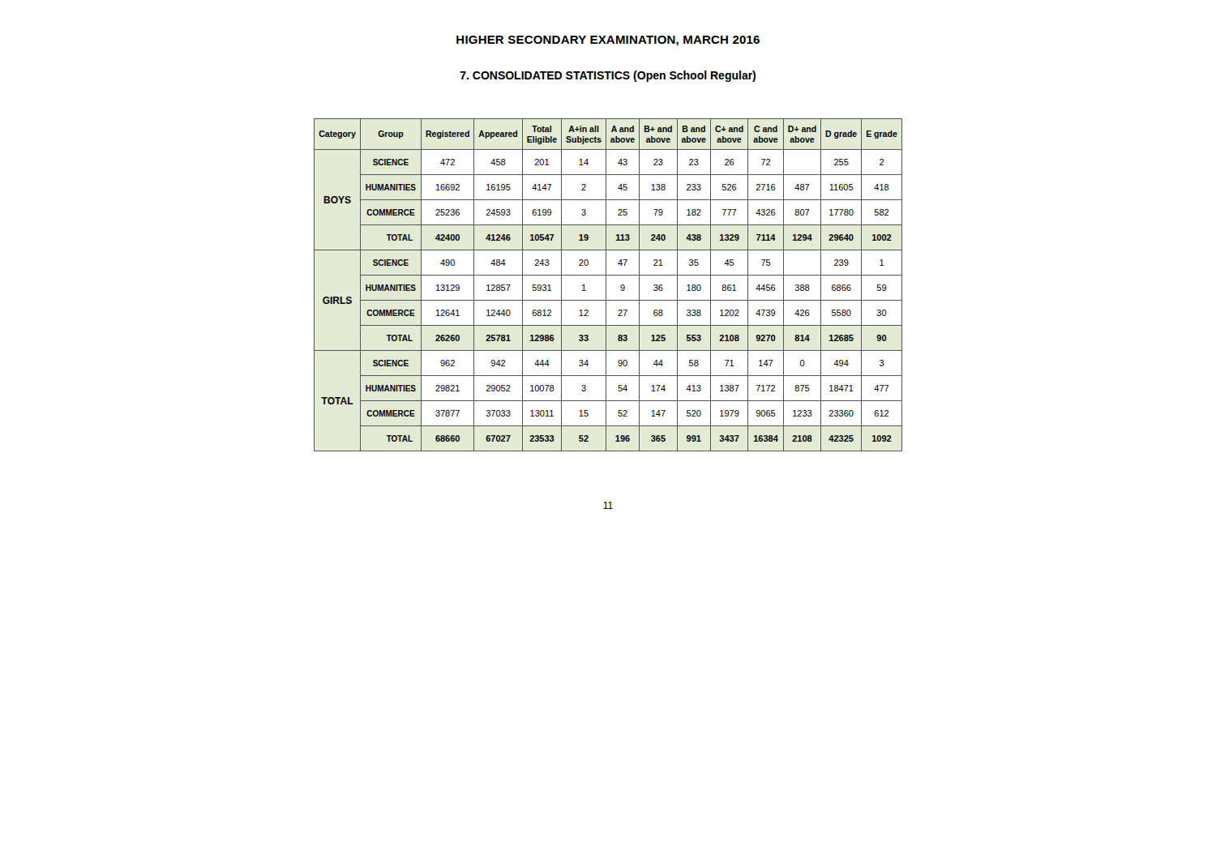HIGHER SECONDARY EXAMINATION, MARCH 2016
7. CONSOLIDATED STATISTICS (Open School Regular)
| Category | Group | Registered | Appeared | Total Eligible | A+in all Subjects | A and above | B+ and above | B and above | C+ and above | C and above | D+ and above | D grade | E grade |
| --- | --- | --- | --- | --- | --- | --- | --- | --- | --- | --- | --- | --- | --- |
| BOYS | SCIENCE | 472 | 458 | 201 | 14 | 43 | 23 | 23 | 26 | 72 | | 255 | 2 |
| HUMANITIES | 16692 | 16195 | 4147 | 2 | 45 | 138 | 233 | 526 | 2716 | 487 | 11605 | 418 |
| COMMERCE | 25236 | 24593 | 6199 | 3 | 25 | 79 | 182 | 777 | 4326 | 807 | 17780 | 582 |
| TOTAL | 42400 | 41246 | 10547 | 19 | 113 | 240 | 438 | 1329 | 7114 | 1294 | 29640 | 1002 |
| GIRLS | SCIENCE | 490 | 484 | 243 | 20 | 47 | 21 | 35 | 45 | 75 | | 239 | 1 |
| HUMANITIES | 13129 | 12857 | 5931 | 1 | 9 | 36 | 180 | 861 | 4456 | 388 | 6866 | 59 |
| COMMERCE | 12641 | 12440 | 6812 | 12 | 27 | 68 | 338 | 1202 | 4739 | 426 | 5580 | 30 |
| TOTAL | 26260 | 25781 | 12986 | 33 | 83 | 125 | 553 | 2108 | 9270 | 814 | 12685 | 90 |
| TOTAL | SCIENCE | 962 | 942 | 444 | 34 | 90 | 44 | 58 | 71 | 147 | 0 | 494 | 3 |
| HUMANITIES | 29821 | 29052 | 10078 | 3 | 54 | 174 | 413 | 1387 | 7172 | 875 | 18471 | 477 |
| COMMERCE | 37877 | 37033 | 13011 | 15 | 52 | 147 | 520 | 1979 | 9065 | 1233 | 23360 | 612 |
| TOTAL | 68660 | 67027 | 23533 | 52 | 196 | 365 | 991 | 3437 | 16384 | 2108 | 42325 | 1092 |
11